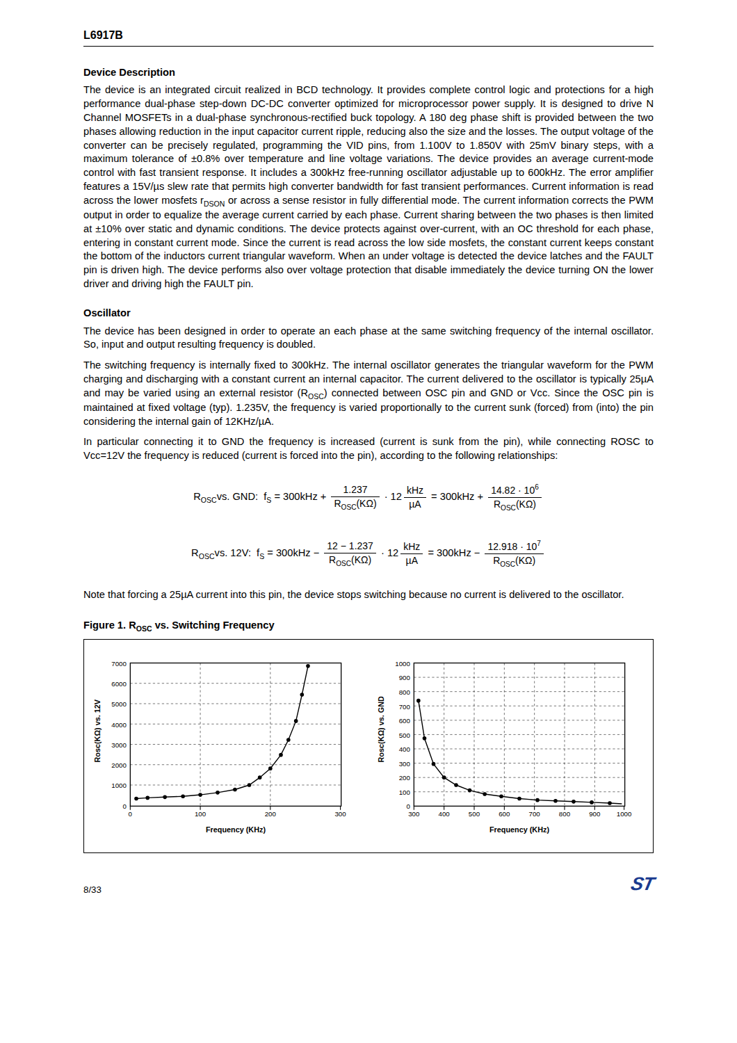L6917B
Device Description
The device is an integrated circuit realized in BCD technology. It provides complete control logic and protections for a high performance dual-phase step-down DC-DC converter optimized for microprocessor power supply. It is designed to drive N Channel MOSFETs in a dual-phase synchronous-rectified buck topology. A 180 deg phase shift is provided between the two phases allowing reduction in the input capacitor current ripple, reducing also the size and the losses. The output voltage of the converter can be precisely regulated, programming the VID pins, from 1.100V to 1.850V with 25mV binary steps, with a maximum tolerance of ±0.8% over temperature and line voltage variations. The device provides an average current-mode control with fast transient response. It includes a 300kHz free-running oscillator adjustable up to 600kHz. The error amplifier features a 15V/µs slew rate that permits high converter bandwidth for fast transient performances. Current information is read across the lower mosfets rDSON or across a sense resistor in fully differential mode. The current information corrects the PWM output in order to equalize the average current carried by each phase. Current sharing between the two phases is then limited at ±10% over static and dynamic conditions. The device protects against over-current, with an OC threshold for each phase, entering in constant current mode. Since the current is read across the low side mosfets, the constant current keeps constant the bottom of the inductors current triangular waveform. When an under voltage is detected the device latches and the FAULT pin is driven high. The device performs also over voltage protection that disable immediately the device turning ON the lower driver and driving high the FAULT pin.
Oscillator
The device has been designed in order to operate an each phase at the same switching frequency of the internal oscillator. So, input and output resulting frequency is doubled.
The switching frequency is internally fixed to 300kHz. The internal oscillator generates the triangular waveform for the PWM charging and discharging with a constant current an internal capacitor. The current delivered to the oscillator is typically 25µA and may be varied using an external resistor (ROSC) connected between OSC pin and GND or Vcc. Since the OSC pin is maintained at fixed voltage (typ). 1.235V, the frequency is varied proportionally to the current sunk (forced) from (into) the pin considering the internal gain of 12KHz/µA.
In particular connecting it to GND the frequency is increased (current is sunk from the pin), while connecting ROSC to Vcc=12V the frequency is reduced (current is forced into the pin), according to the following relationships:
ROSCvs. GND: fS = 300kHz + 1.237 ROSC(KΩ) · 12kHz µA = 300kHz + 14.82 · 106 ROSC(KΩ)
ROSCvs. 12V: fS = 300kHz − 12 − 1.237 ROSC(KΩ) · 12kHz µA = 300kHz − 12.918 · 107 ROSC(KΩ)
Note that forcing a 25µA current into this pin, the device stops switching because no current is delivered to the oscillator.
Figure 1. ROSC vs. Switching Frequency
Rosc(KΩ) vs. 12V 7000 6000 5000 4000 3000 2000 1000 0 0 100 200 300 Frequency (KHz)
Rosc(KΩ) vs. GND 1000 900 800 700 600 500 400 300 200 100 0 300 400 500 600 700 800 900 1000 Frequency (KHz)
8/33
ST